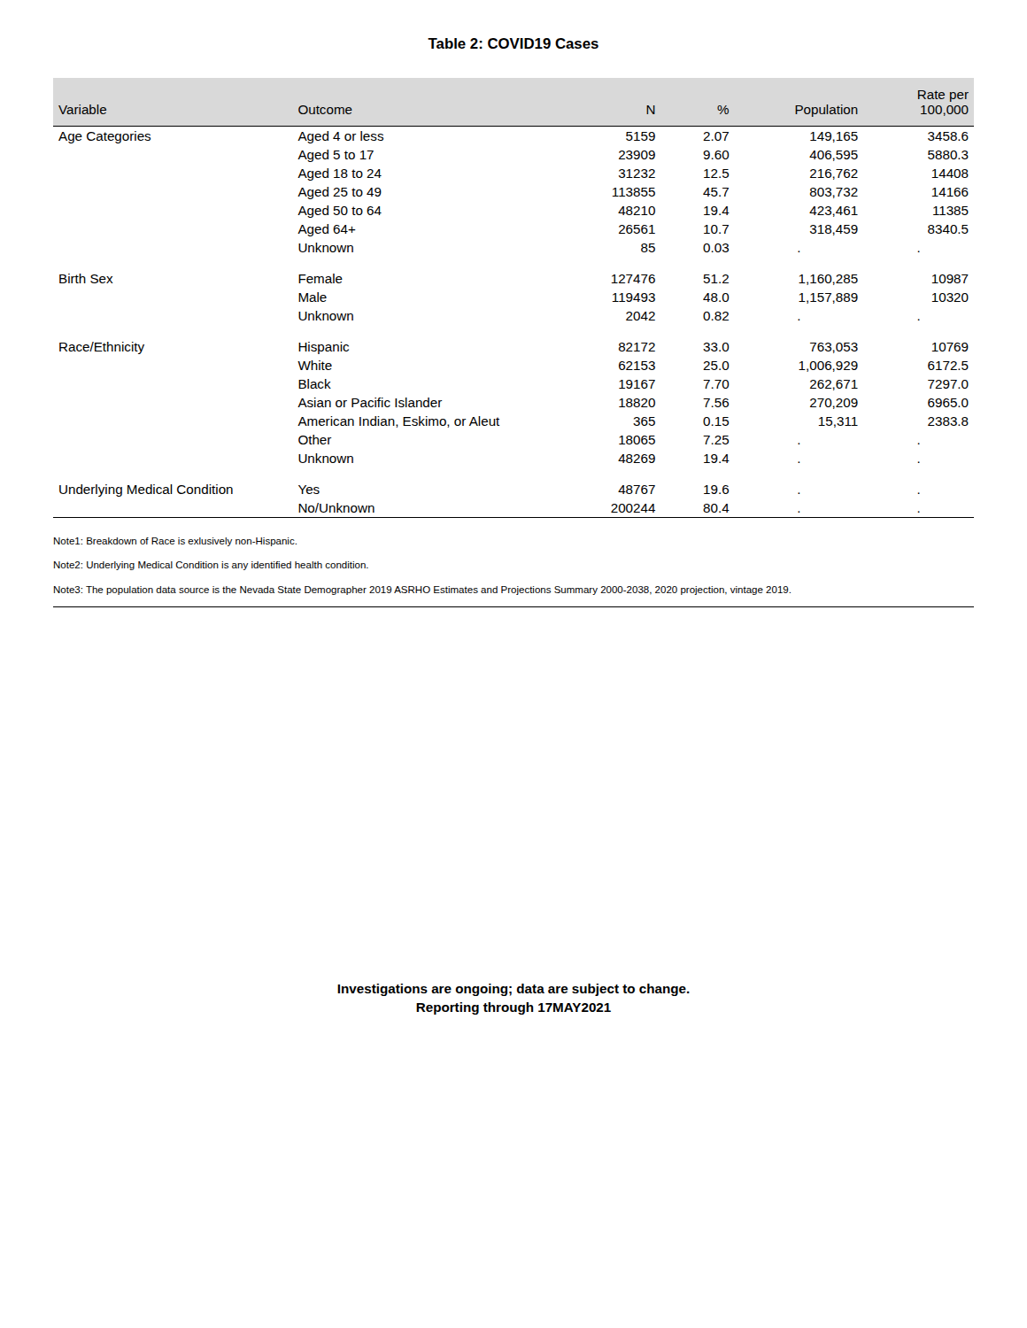Table 2: COVID19 Cases
| Variable | Outcome | N | % | Population | Rate per 100,000 |
| --- | --- | --- | --- | --- | --- |
| Age Categories | Aged 4 or less | 5159 | 2.07 | 149,165 | 3458.6 |
| | Aged 5 to 17 | 23909 | 9.60 | 406,595 | 5880.3 |
| | Aged 18 to 24 | 31232 | 12.5 | 216,762 | 14408 |
| | Aged 25 to 49 | 113855 | 45.7 | 803,732 | 14166 |
| | Aged 50 to 64 | 48210 | 19.4 | 423,461 | 11385 |
| | Aged 64+ | 26561 | 10.7 | 318,459 | 8340.5 |
| | Unknown | 85 | 0.03 | . | . |
| Birth Sex | Female | 127476 | 51.2 | 1,160,285 | 10987 |
| | Male | 119493 | 48.0 | 1,157,889 | 10320 |
| | Unknown | 2042 | 0.82 | . | . |
| Race/Ethnicity | Hispanic | 82172 | 33.0 | 763,053 | 10769 |
| | White | 62153 | 25.0 | 1,006,929 | 6172.5 |
| | Black | 19167 | 7.70 | 262,671 | 7297.0 |
| | Asian or Pacific Islander | 18820 | 7.56 | 270,209 | 6965.0 |
| | American Indian, Eskimo, or Aleut | 365 | 0.15 | 15,311 | 2383.8 |
| | Other | 18065 | 7.25 | . | . |
| | Unknown | 48269 | 19.4 | . | . |
| Underlying Medical Condition | Yes | 48767 | 19.6 | . | . |
| | No/Unknown | 200244 | 80.4 | . | . |
Note1: Breakdown of Race is exlusively non-Hispanic.
Note2: Underlying Medical Condition is any identified health condition.
Note3: The population data source is the Nevada State Demographer 2019 ASRHO Estimates and Projections Summary 2000-2038, 2020 projection, vintage 2019.
Investigations are ongoing; data are subject to change.
Reporting through 17MAY2021